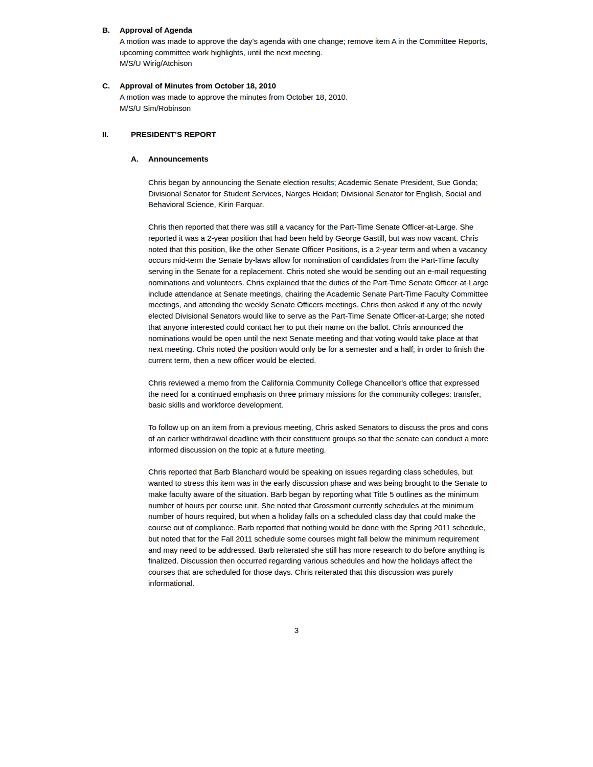B.
Approval of Agenda
A motion was made to approve the day’s agenda with one change; remove item A in the Committee Reports, upcoming committee work highlights, until the next meeting.
M/S/U Wirig/Atchison
C.
Approval of Minutes from October 18, 2010
A motion was made to approve the minutes from October 18, 2010.
M/S/U Sim/Robinson
II.
PRESIDENT’S REPORT
A.
Announcements
Chris began by announcing the Senate election results; Academic Senate President, Sue Gonda; Divisional Senator for Student Services, Narges Heidari; Divisional Senator for English, Social and Behavioral Science, Kirin Farquar.
Chris then reported that there was still a vacancy for the Part-Time Senate Officer-at-Large. She reported it was a 2-year position that had been held by George Gastill, but was now vacant. Chris noted that this position, like the other Senate Officer Positions, is a 2-year term and when a vacancy occurs mid-term the Senate by-laws allow for nomination of candidates from the Part-Time faculty serving in the Senate for a replacement. Chris noted she would be sending out an e-mail requesting nominations and volunteers. Chris explained that the duties of the Part-Time Senate Officer-at-Large include attendance at Senate meetings, chairing the Academic Senate Part-Time Faculty Committee meetings, and attending the weekly Senate Officers meetings. Chris then asked if any of the newly elected Divisional Senators would like to serve as the Part-Time Senate Officer-at-Large; she noted that anyone interested could contact her to put their name on the ballot. Chris announced the nominations would be open until the next Senate meeting and that voting would take place at that next meeting. Chris noted the position would only be for a semester and a half; in order to finish the current term, then a new officer would be elected.
Chris reviewed a memo from the California Community College Chancellor's office that expressed the need for a continued emphasis on three primary missions for the community colleges: transfer, basic skills and workforce development.
To follow up on an item from a previous meeting, Chris asked Senators to discuss the pros and cons of an earlier withdrawal deadline with their constituent groups so that the senate can conduct a more informed discussion on the topic at a future meeting.
Chris reported that Barb Blanchard would be speaking on issues regarding class schedules, but wanted to stress this item was in the early discussion phase and was being brought to the Senate to make faculty aware of the situation. Barb began by reporting what Title 5 outlines as the minimum number of hours per course unit. She noted that Grossmont currently schedules at the minimum number of hours required, but when a holiday falls on a scheduled class day that could make the course out of compliance. Barb reported that nothing would be done with the Spring 2011 schedule, but noted that for the Fall 2011 schedule some courses might fall below the minimum requirement and may need to be addressed. Barb reiterated she still has more research to do before anything is finalized. Discussion then occurred regarding various schedules and how the holidays affect the courses that are scheduled for those days. Chris reiterated that this discussion was purely informational.
3